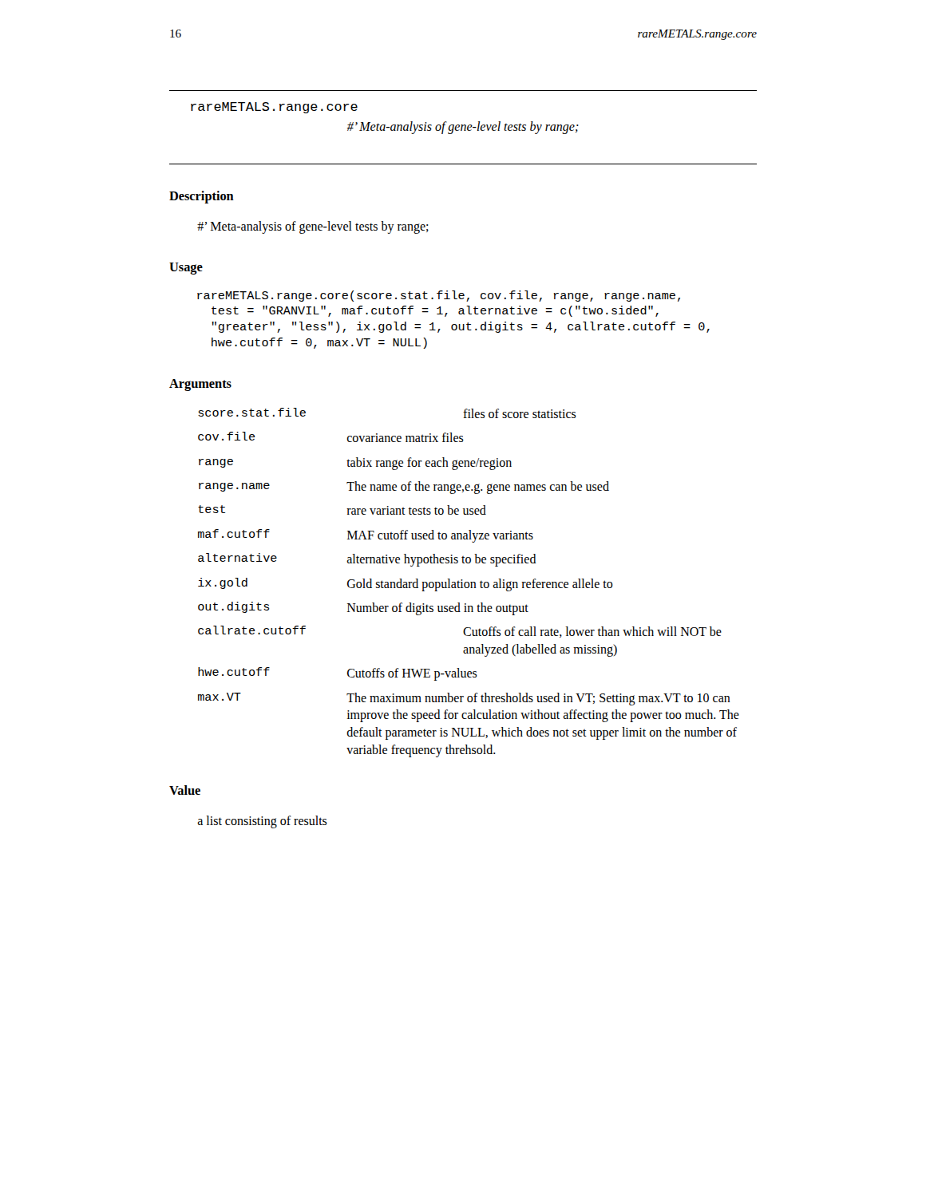16 rareMETALS.range.core
rareMETALS.range.core
#’ Meta-analysis of gene-level tests by range;
Description
#’ Meta-analysis of gene-level tests by range;
Usage
rareMETALS.range.core(score.stat.file, cov.file, range, range.name,
  test = "GRANVIL", maf.cutoff = 1, alternative = c("two.sided",
  "greater", "less"), ix.gold = 1, out.digits = 4, callrate.cutoff = 0,
  hwe.cutoff = 0, max.VT = NULL)
Arguments
score.stat.file
files of score statistics
cov.file
covariance matrix files
range
tabix range for each gene/region
range.name
The name of the range,e.g. gene names can be used
test
rare variant tests to be used
maf.cutoff
MAF cutoff used to analyze variants
alternative
alternative hypothesis to be specified
ix.gold
Gold standard population to align reference allele to
out.digits
Number of digits used in the output
callrate.cutoff
Cutoffs of call rate, lower than which will NOT be analyzed (labelled as missing)
hwe.cutoff
Cutoffs of HWE p-values
max.VT
The maximum number of thresholds used in VT; Setting max.VT to 10 can improve the speed for calculation without affecting the power too much. The default parameter is NULL, which does not set upper limit on the number of variable frequency threhsold.
Value
a list consisting of results